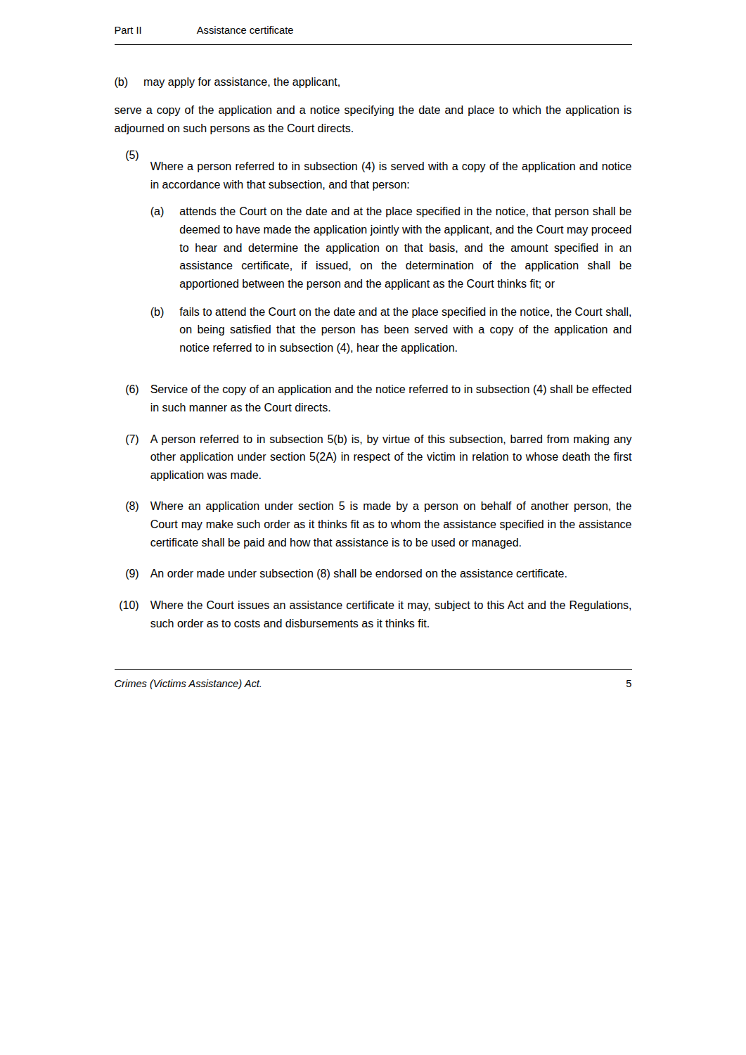Part II Assistance certificate
(b) may apply for assistance, the applicant,
serve a copy of the application and a notice specifying the date and place to which the application is adjourned on such persons as the Court directs.
(5)
Where a person referred to in subsection (4) is served with a copy of the application and notice in accordance with that subsection, and that person:
(a) attends the Court on the date and at the place specified in the notice, that person shall be deemed to have made the application jointly with the applicant, and the Court may proceed to hear and determine the application on that basis, and the amount specified in an assistance certificate, if issued, on the determination of the application shall be apportioned between the person and the applicant as the Court thinks fit; or
(b) fails to attend the Court on the date and at the place specified in the notice, the Court shall, on being satisfied that the person has been served with a copy of the application and notice referred to in subsection (4), hear the application.
(6)
Service of the copy of an application and the notice referred to in subsection (4) shall be effected in such manner as the Court directs.
(7)
A person referred to in subsection 5(b) is, by virtue of this subsection, barred from making any other application under section 5(2A) in respect of the victim in relation to whose death the first application was made.
(8)
Where an application under section 5 is made by a person on behalf of another person, the Court may make such order as it thinks fit as to whom the assistance specified in the assistance certificate shall be paid and how that assistance is to be used or managed.
(9)
An order made under subsection (8) shall be endorsed on the assistance certificate.
(10)
Where the Court issues an assistance certificate it may, subject to this Act and the Regulations, such order as to costs and disbursements as it thinks fit.
Crimes (Victims Assistance) Act. 5